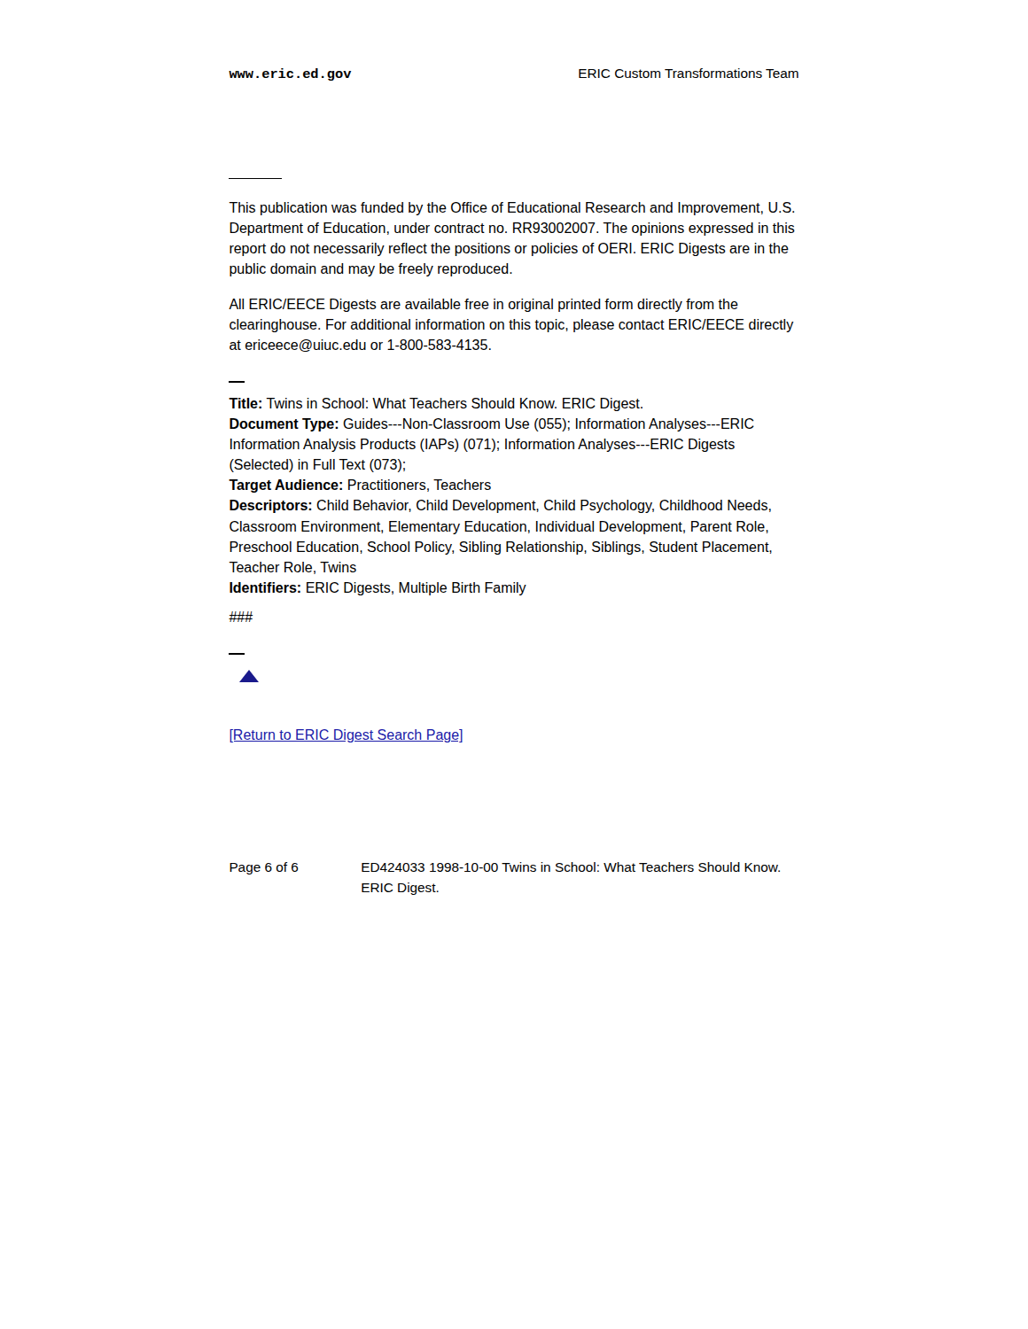www.eric.ed.gov ERIC Custom Transformations Team
This publication was funded by the Office of Educational Research and Improvement, U.S. Department of Education, under contract no. RR93002007. The opinions expressed in this report do not necessarily reflect the positions or policies of OERI. ERIC Digests are in the public domain and may be freely reproduced.
All ERIC/EECE Digests are available free in original printed form directly from the clearinghouse. For additional information on this topic, please contact ERIC/EECE directly at ericeece@uiuc.edu or 1-800-583-4135.
Title: Twins in School: What Teachers Should Know. ERIC Digest.
Document Type: Guides---Non-Classroom Use (055); Information Analyses---ERIC Information Analysis Products (IAPs) (071); Information Analyses---ERIC Digests (Selected) in Full Text (073);
Target Audience: Practitioners, Teachers
Descriptors: Child Behavior, Child Development, Child Psychology, Childhood Needs, Classroom Environment, Elementary Education, Individual Development, Parent Role, Preschool Education, School Policy, Sibling Relationship, Siblings, Student Placement, Teacher Role, Twins
Identifiers: ERIC Digests, Multiple Birth Family
###
[Return to ERIC Digest Search Page]
Page 6 of 6 ED424033 1998-10-00 Twins in School: What Teachers Should Know. ERIC Digest.